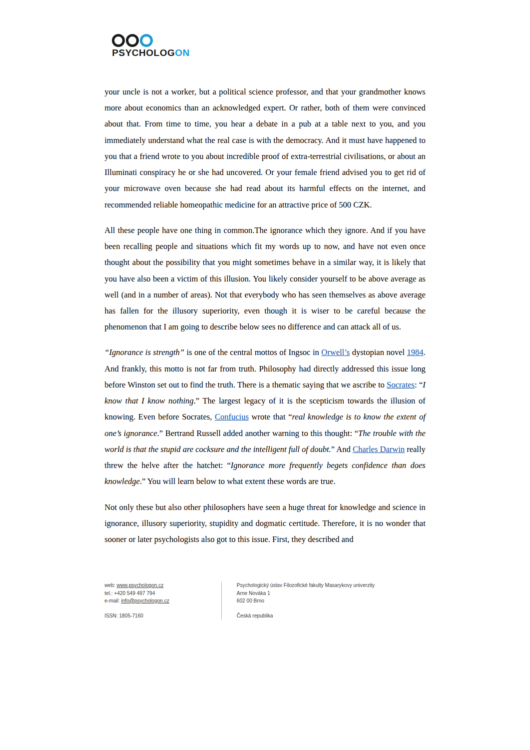PSYCHOLOGON
your uncle is not a worker, but a political science professor, and that your grandmother knows more about economics than an acknowledged expert. Or rather, both of them were convinced about that. From time to time, you hear a debate in a pub at a table next to you, and you immediately understand what the real case is with the democracy. And it must have happened to you that a friend wrote to you about incredible proof of extra-terrestrial civilisations, or about an Illuminati conspiracy he or she had uncovered. Or your female friend advised you to get rid of your microwave oven because she had read about its harmful effects on the internet, and recommended reliable homeopathic medicine for an attractive price of 500 CZK.
All these people have one thing in common.The ignorance which they ignore. And if you have been recalling people and situations which fit my words up to now, and have not even once thought about the possibility that you might sometimes behave in a similar way, it is likely that you have also been a victim of this illusion. You likely consider yourself to be above average as well (and in a number of areas). Not that everybody who has seen themselves as above average has fallen for the illusory superiority, even though it is wiser to be careful because the phenomenon that I am going to describe below sees no difference and can attack all of us.
“Ignorance is strength” is one of the central mottos of Ingsoc in Orwell’s dystopian novel 1984. And frankly, this motto is not far from truth. Philosophy had directly addressed this issue long before Winston set out to find the truth. There is a thematic saying that we ascribe to Socrates: “I know that I know nothing.” The largest legacy of it is the scepticism towards the illusion of knowing. Even before Socrates, Confucius wrote that “real knowledge is to know the extent of one’s ignorance.” Bertrand Russell added another warning to this thought: “The trouble with the world is that the stupid are cocksure and the intelligent full of doubt.” And Charles Darwin really threw the helve after the hatchet: “Ignorance more frequently begets confidence than does knowledge.” You will learn below to what extent these words are true.
Not only these but also other philosophers have seen a huge threat for knowledge and science in ignorance, illusory superiority, stupidity and dogmatic certitude. Therefore, it is no wonder that sooner or later psychologists also got to this issue. First, they described and
web: www.psychologon.cz
tel.: +420 549 497 794
e-mail: info@psychologon.cz
ISSN: 1805-7160
Psychologický ústav Filozofické fakulty Masarykovy univerzity
Arne Nováka 1
602 00 Brno
Česká republika